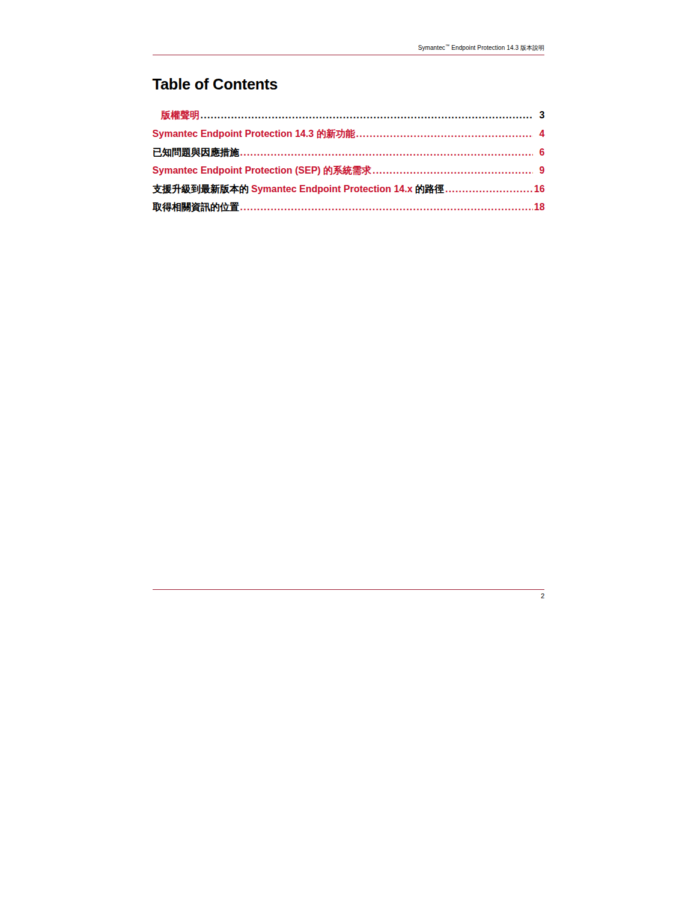Symantec™ Endpoint Protection 14.3 版本說明
Table of Contents
版權聲明 .................................................................................................................. 3
Symantec Endpoint Protection 14.3 的新功能 ............................................................................. 4
已知問題與因應措施 ......................................................................................................... 6
Symantec Endpoint Protection (SEP) 的系統需求 ......................................................................... 9
支援升級到最新版本的 Symantec Endpoint Protection 14.x 的路徑 ............................................... 16
取得相關資訊的位置 ....................................................................................................... 18
2